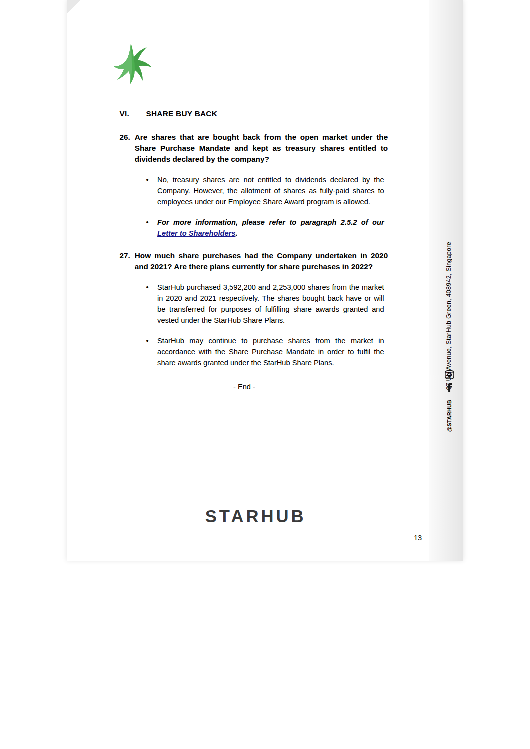VI. SHARE BUY BACK
26. Are shares that are bought back from the open market under the Share Purchase Mandate and kept as treasury shares entitled to dividends declared by the company?
• No, treasury shares are not entitled to dividends declared by the Company. However, the allotment of shares as fully-paid shares to employees under our Employee Share Award program is allowed.
• For more information, please refer to paragraph 2.5.2 of our Letter to Shareholders.
27. How much share purchases had the Company undertaken in 2020 and 2021? Are there plans currently for share purchases in 2022?
• StarHub purchased 3,592,200 and 2,253,000 shares from the market in 2020 and 2021 respectively. The shares bought back have or will be transferred for purposes of fulfilling share awards granted and vested under the StarHub Share Plans.
• StarHub may continue to purchase shares from the market in accordance with the Share Purchase Mandate in order to fulfil the share awards granted under the StarHub Share Plans.
- End -
67 Ubi Avenue, StarHub Green, 408942, Singapore
@STARHUB
STARHUB
13